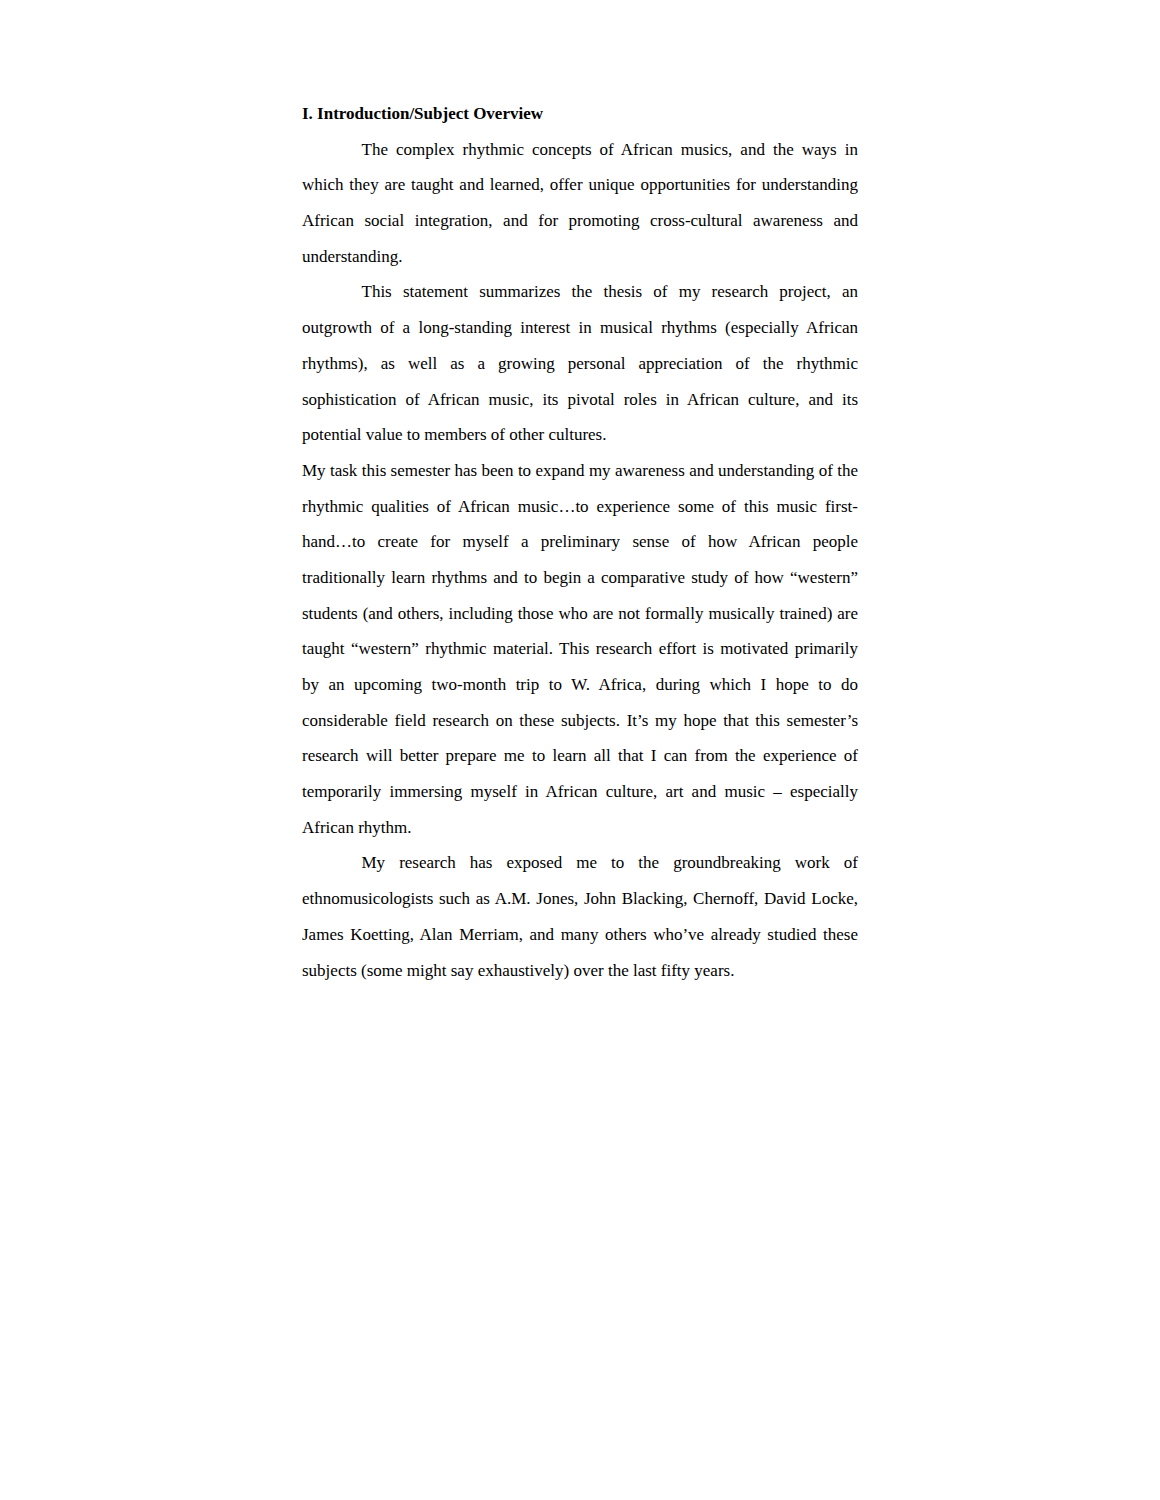I. Introduction/Subject Overview
The complex rhythmic concepts of African musics, and the ways in which they are taught and learned, offer unique opportunities for understanding African social integration, and for promoting cross-cultural awareness and understanding.
This statement summarizes the thesis of my research project, an outgrowth of a long-standing interest in musical rhythms (especially African rhythms), as well as a growing personal appreciation of the rhythmic sophistication of African music, its pivotal roles in African culture, and its potential value to members of other cultures.
My task this semester has been to expand my awareness and understanding of the rhythmic qualities of African music…to experience some of this music first-hand…to create for myself a preliminary sense of how African people traditionally learn rhythms and to begin a comparative study of how “western” students (and others, including those who are not formally musically trained) are taught “western” rhythmic material. This research effort is motivated primarily by an upcoming two-month trip to W. Africa, during which I hope to do considerable field research on these subjects. It’s my hope that this semester’s research will better prepare me to learn all that I can from the experience of temporarily immersing myself in African culture, art and music – especially African rhythm.
My research has exposed me to the groundbreaking work of ethnomusicologists such as A.M. Jones, John Blacking, Chernoff, David Locke, James Koetting, Alan Merriam, and many others who’ve already studied these subjects (some might say exhaustively) over the last fifty years.